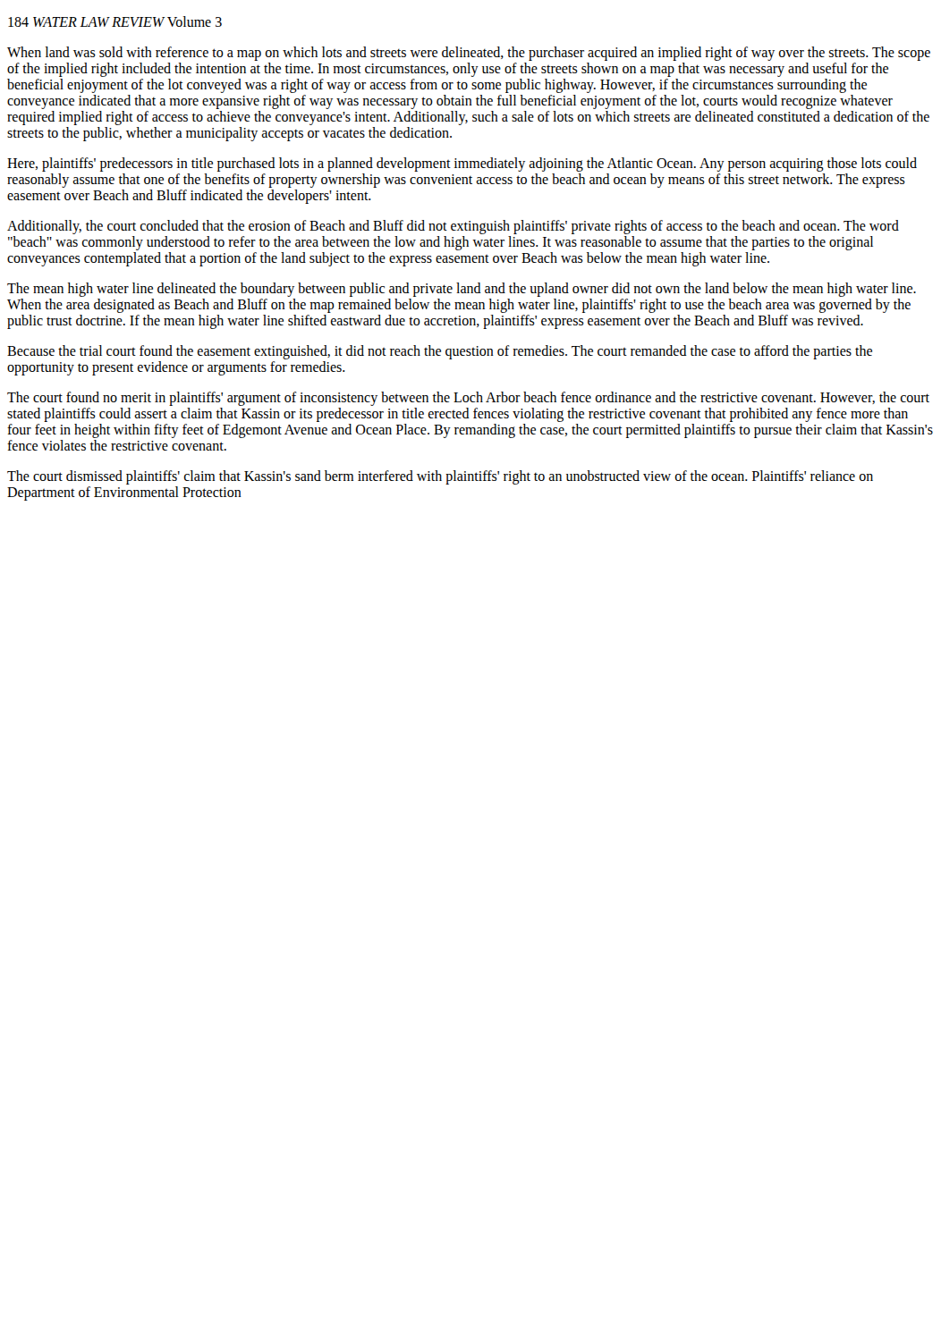184 WATER LAW REVIEW Volume 3
When land was sold with reference to a map on which lots and streets were delineated, the purchaser acquired an implied right of way over the streets. The scope of the implied right included the intention at the time. In most circumstances, only use of the streets shown on a map that was necessary and useful for the beneficial enjoyment of the lot conveyed was a right of way or access from or to some public highway. However, if the circumstances surrounding the conveyance indicated that a more expansive right of way was necessary to obtain the full beneficial enjoyment of the lot, courts would recognize whatever required implied right of access to achieve the conveyance's intent. Additionally, such a sale of lots on which streets are delineated constituted a dedication of the streets to the public, whether a municipality accepts or vacates the dedication.
Here, plaintiffs' predecessors in title purchased lots in a planned development immediately adjoining the Atlantic Ocean. Any person acquiring those lots could reasonably assume that one of the benefits of property ownership was convenient access to the beach and ocean by means of this street network. The express easement over Beach and Bluff indicated the developers' intent.
Additionally, the court concluded that the erosion of Beach and Bluff did not extinguish plaintiffs' private rights of access to the beach and ocean. The word "beach" was commonly understood to refer to the area between the low and high water lines. It was reasonable to assume that the parties to the original conveyances contemplated that a portion of the land subject to the express easement over Beach was below the mean high water line.
The mean high water line delineated the boundary between public and private land and the upland owner did not own the land below the mean high water line. When the area designated as Beach and Bluff on the map remained below the mean high water line, plaintiffs' right to use the beach area was governed by the public trust doctrine. If the mean high water line shifted eastward due to accretion, plaintiffs' express easement over the Beach and Bluff was revived.
Because the trial court found the easement extinguished, it did not reach the question of remedies. The court remanded the case to afford the parties the opportunity to present evidence or arguments for remedies.
The court found no merit in plaintiffs' argument of inconsistency between the Loch Arbor beach fence ordinance and the restrictive covenant. However, the court stated plaintiffs could assert a claim that Kassin or its predecessor in title erected fences violating the restrictive covenant that prohibited any fence more than four feet in height within fifty feet of Edgemont Avenue and Ocean Place. By remanding the case, the court permitted plaintiffs to pursue their claim that Kassin's fence violates the restrictive covenant.
The court dismissed plaintiffs' claim that Kassin's sand berm interfered with plaintiffs' right to an unobstructed view of the ocean. Plaintiffs' reliance on Department of Environmental Protection